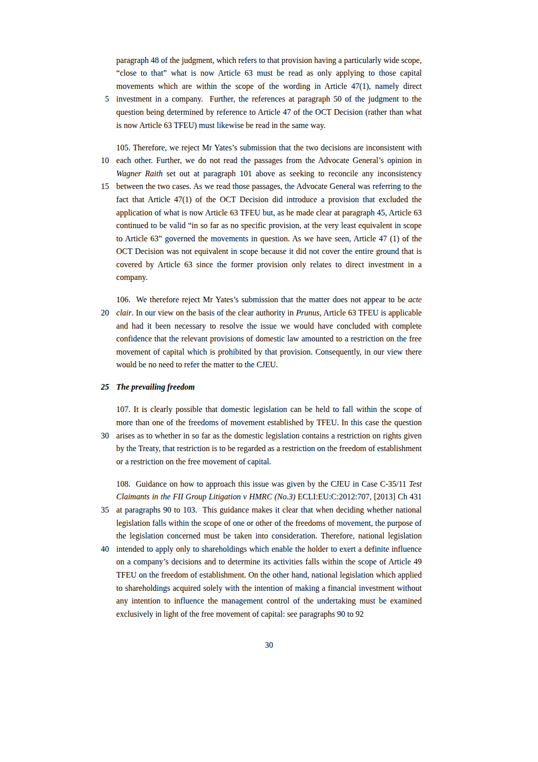5
paragraph 48 of the judgment, which refers to that provision having a particularly wide scope, “close to that” what is now Article 63 must be read as only applying to those capital movements which are within the scope of the wording in Article 47(1), namely direct investment in a company. Further, the references at paragraph 50 of the judgment to the question being determined by reference to Article 47 of the OCT Decision (rather than what is now Article 63 TFEU) must likewise be read in the same way.
10 15
105. Therefore, we reject Mr Yates’s submission that the two decisions are inconsistent with each other. Further, we do not read the passages from the Advocate General’s opinion in Wagner Raith set out at paragraph 101 above as seeking to reconcile any inconsistency between the two cases. As we read those passages, the Advocate General was referring to the fact that Article 47(1) of the OCT Decision did introduce a provision that excluded the application of what is now Article 63 TFEU but, as he made clear at paragraph 45, Article 63 continued to be valid “in so far as no specific provision, at the very least equivalent in scope to Article 63” governed the movements in question. As we have seen, Article 47 (1) of the OCT Decision was not equivalent in scope because it did not cover the entire ground that is covered by Article 63 since the former provision only relates to direct investment in a company.
20
106. We therefore reject Mr Yates’s submission that the matter does not appear to be acte clair. In our view on the basis of the clear authority in Prunus, Article 63 TFEU is applicable and had it been necessary to resolve the issue we would have concluded with complete confidence that the relevant provisions of domestic law amounted to a restriction on the free movement of capital which is prohibited by that provision. Consequently, in our view there would be no need to refer the matter to the CJEU.
25 The prevailing freedom
30
107. It is clearly possible that domestic legislation can be held to fall within the scope of more than one of the freedoms of movement established by TFEU. In this case the question arises as to whether in so far as the domestic legislation contains a restriction on rights given by the Treaty, that restriction is to be regarded as a restriction on the freedom of establishment or a restriction on the free movement of capital.
35 40
108. Guidance on how to approach this issue was given by the CJEU in Case C-35/11 Test Claimants in the FII Group Litigation v HMRC (No.3) ECLI:EU:C:2012:707, [2013] Ch 431 at paragraphs 90 to 103. This guidance makes it clear that when deciding whether national legislation falls within the scope of one or other of the freedoms of movement, the purpose of the legislation concerned must be taken into consideration. Therefore, national legislation intended to apply only to shareholdings which enable the holder to exert a definite influence on a company’s decisions and to determine its activities falls within the scope of Article 49 TFEU on the freedom of establishment. On the other hand, national legislation which applied to shareholdings acquired solely with the intention of making a financial investment without any intention to influence the management control of the undertaking must be examined exclusively in light of the free movement of capital: see paragraphs 90 to 92
30